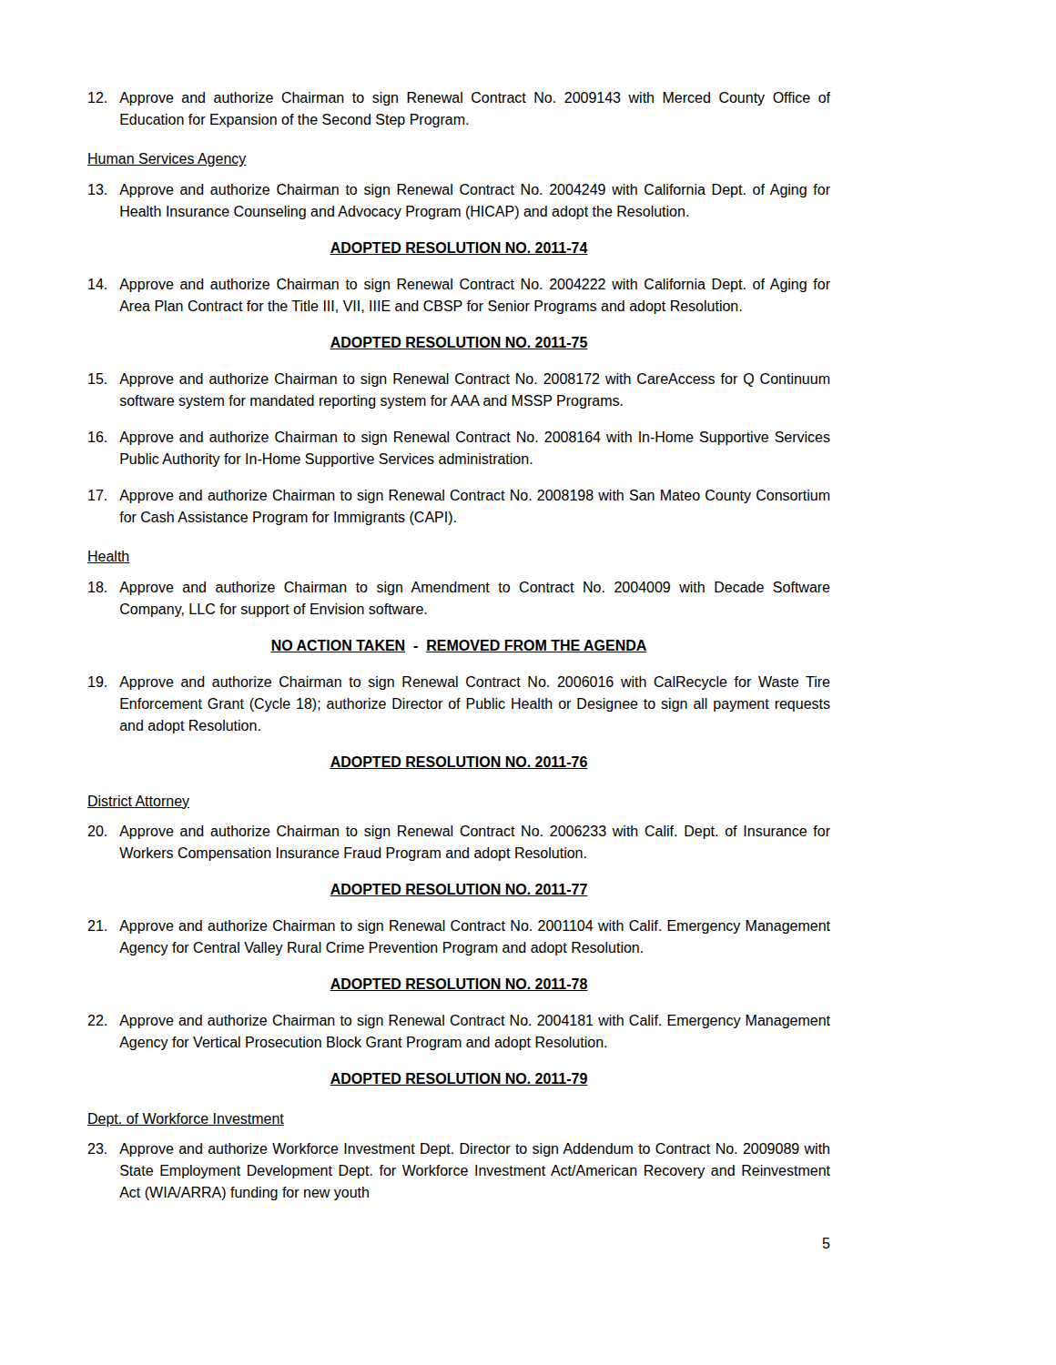12.
Approve and authorize Chairman to sign Renewal Contract No. 2009143 with Merced County Office of Education for Expansion of the Second Step Program.
Human Services Agency
13.
Approve and authorize Chairman to sign Renewal Contract No. 2004249 with California Dept. of Aging for Health Insurance Counseling and Advocacy Program (HICAP) and adopt the Resolution.
ADOPTED RESOLUTION NO. 2011-74
14.
Approve and authorize Chairman to sign Renewal Contract No. 2004222 with California Dept. of Aging for Area Plan Contract for the Title III, VII, IIIE and CBSP for Senior Programs and adopt Resolution.
ADOPTED RESOLUTION NO. 2011-75
15.
Approve and authorize Chairman to sign Renewal Contract No. 2008172 with CareAccess for Q Continuum software system for mandated reporting system for AAA and MSSP Programs.
16.
Approve and authorize Chairman to sign Renewal Contract No. 2008164 with In-Home Supportive Services Public Authority for In-Home Supportive Services administration.
17.
Approve and authorize Chairman to sign Renewal Contract No. 2008198 with San Mateo County Consortium for Cash Assistance Program for Immigrants (CAPI).
Health
18.
Approve and authorize Chairman to sign Amendment to Contract No. 2004009 with Decade Software Company, LLC for support of Envision software.
NO ACTION TAKEN - REMOVED FROM THE AGENDA
19.
Approve and authorize Chairman to sign Renewal Contract No. 2006016 with CalRecycle for Waste Tire Enforcement Grant (Cycle 18); authorize Director of Public Health or Designee to sign all payment requests and adopt Resolution.
ADOPTED RESOLUTION NO. 2011-76
District Attorney
20.
Approve and authorize Chairman to sign Renewal Contract No. 2006233 with Calif. Dept. of Insurance for Workers Compensation Insurance Fraud Program and adopt Resolution.
ADOPTED RESOLUTION NO. 2011-77
21.
Approve and authorize Chairman to sign Renewal Contract No. 2001104 with Calif. Emergency Management Agency for Central Valley Rural Crime Prevention Program and adopt Resolution.
ADOPTED RESOLUTION NO. 2011-78
22.
Approve and authorize Chairman to sign Renewal Contract No. 2004181 with Calif. Emergency Management Agency for Vertical Prosecution Block Grant Program and adopt Resolution.
ADOPTED RESOLUTION NO. 2011-79
Dept. of Workforce Investment
23.
Approve and authorize Workforce Investment Dept. Director to sign Addendum to Contract No. 2009089 with State Employment Development Dept. for Workforce Investment Act/American Recovery and Reinvestment Act (WIA/ARRA) funding for new youth
5